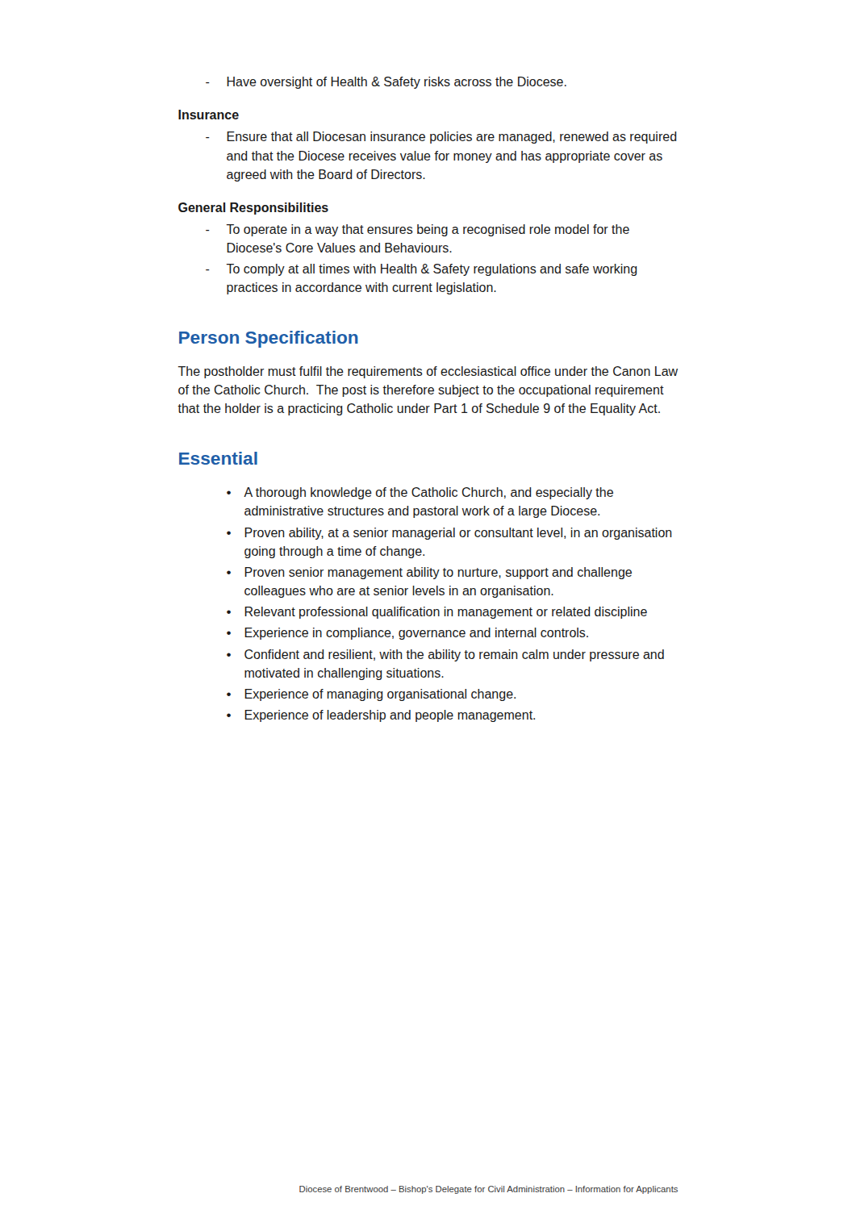Have oversight of Health & Safety risks across the Diocese.
Insurance
Ensure that all Diocesan insurance policies are managed, renewed as required and that the Diocese receives value for money and has appropriate cover as agreed with the Board of Directors.
General Responsibilities
To operate in a way that ensures being a recognised role model for the Diocese's Core Values and Behaviours.
To comply at all times with Health & Safety regulations and safe working practices in accordance with current legislation.
Person Specification
The postholder must fulfil the requirements of ecclesiastical office under the Canon Law of the Catholic Church. The post is therefore subject to the occupational requirement that the holder is a practicing Catholic under Part 1 of Schedule 9 of the Equality Act.
Essential
A thorough knowledge of the Catholic Church, and especially the administrative structures and pastoral work of a large Diocese.
Proven ability, at a senior managerial or consultant level, in an organisation going through a time of change.
Proven senior management ability to nurture, support and challenge colleagues who are at senior levels in an organisation.
Relevant professional qualification in management or related discipline
Experience in compliance, governance and internal controls.
Confident and resilient, with the ability to remain calm under pressure and motivated in challenging situations.
Experience of managing organisational change.
Experience of leadership and people management.
Diocese of Brentwood – Bishop's Delegate for Civil Administration – Information for Applicants